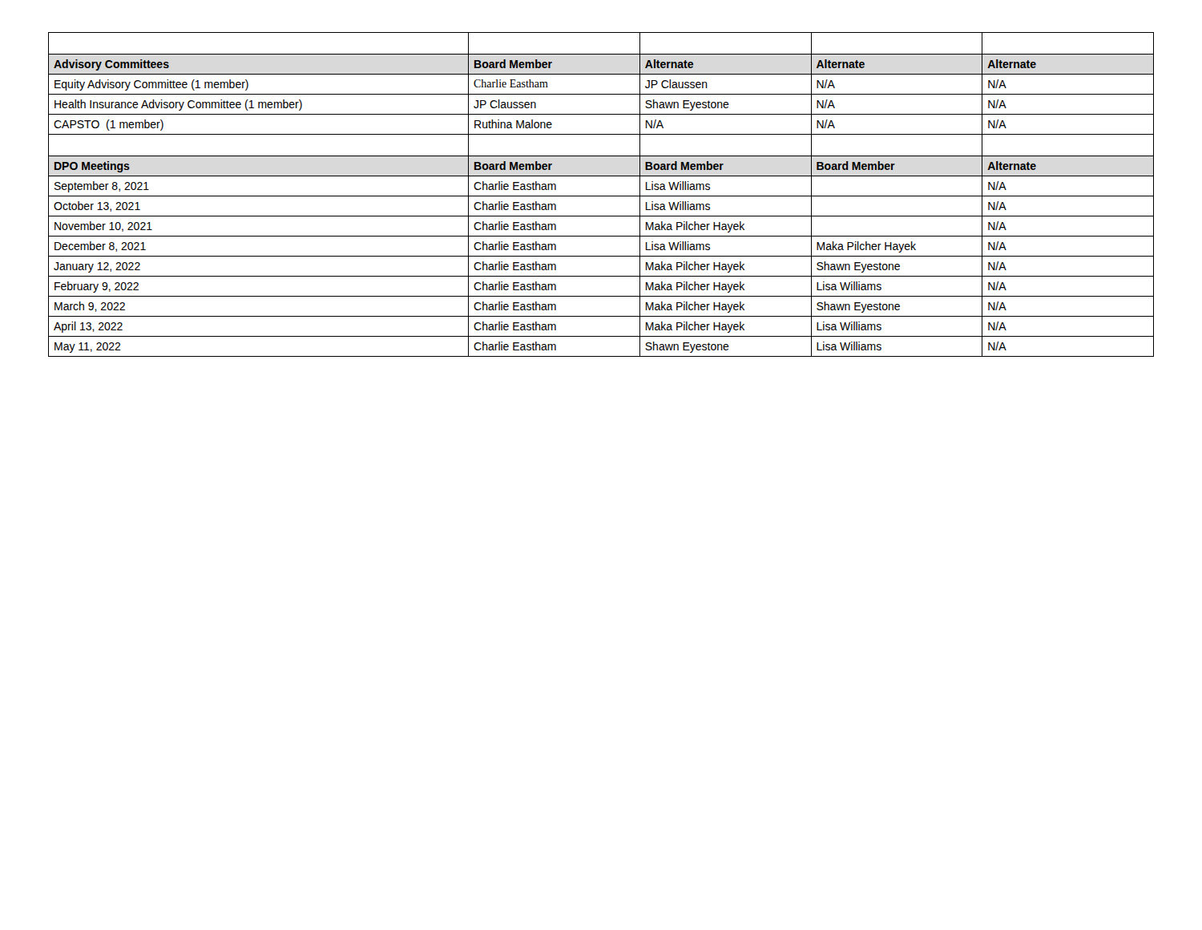| Advisory Committees | Board Member | Alternate | Alternate | Alternate |
| Equity Advisory Committee (1 member) | Charlie Eastham | JP Claussen | N/A | N/A |
| Health Insurance Advisory Committee (1 member) | JP Claussen | Shawn Eyestone | N/A | N/A |
| CAPSTO (1 member) | Ruthina Malone | N/A | N/A | N/A |
| DPO Meetings | Board Member | Board Member | Board Member | Alternate |
| September 8, 2021 | Charlie Eastham | Lisa Williams | | N/A |
| October 13, 2021 | Charlie Eastham | Lisa Williams | | N/A |
| November 10, 2021 | Charlie Eastham | Maka Pilcher Hayek | | N/A |
| December 8, 2021 | Charlie Eastham | Lisa Williams | Maka Pilcher Hayek | N/A |
| January 12, 2022 | Charlie Eastham | Maka Pilcher Hayek | Shawn Eyestone | N/A |
| February 9, 2022 | Charlie Eastham | Maka Pilcher Hayek | Lisa Williams | N/A |
| March 9, 2022 | Charlie Eastham | Maka Pilcher Hayek | Shawn Eyestone | N/A |
| April 13, 2022 | Charlie Eastham | Maka Pilcher Hayek | Lisa Williams | N/A |
| May 11, 2022 | Charlie Eastham | Shawn Eyestone | Lisa Williams | N/A |